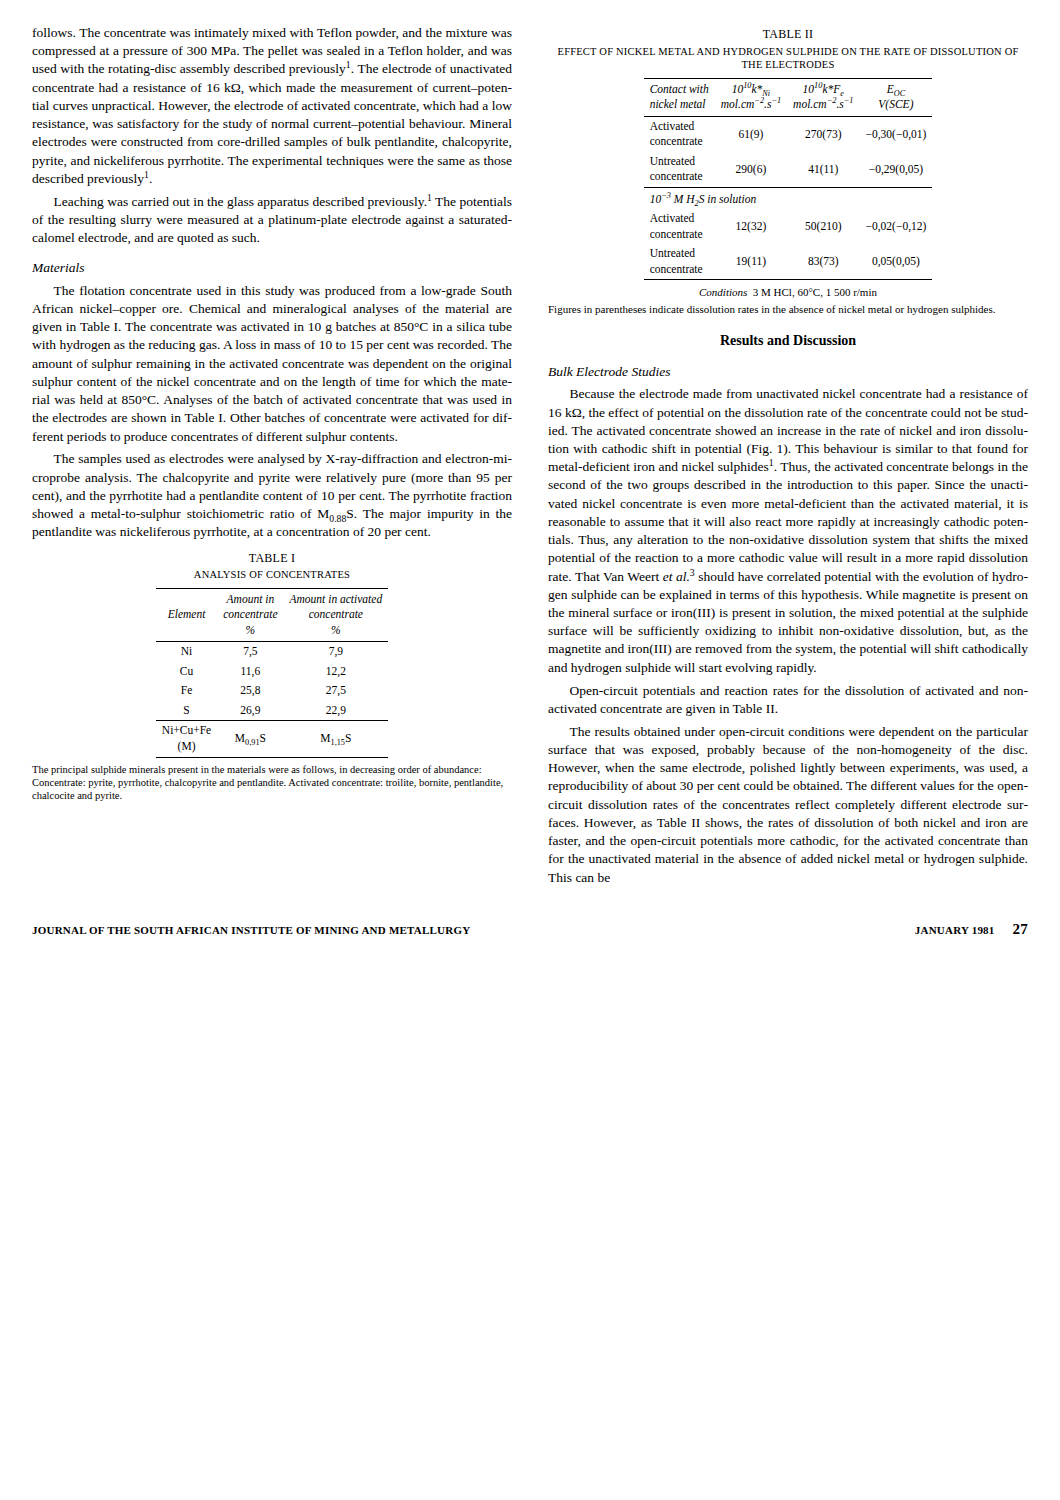follows. The concentrate was intimately mixed with Teflon powder, and the mixture was compressed at a pressure of 300 MPa. The pellet was sealed in a Teflon holder, and was used with the rotating-disc assembly described previously1. The electrode of unactivated concentrate had a resistance of 16 kΩ, which made the measurement of current–potential curves unpractical. However, the electrode of activated concentrate, which had a low resistance, was satisfactory for the study of normal current–potential behaviour. Mineral electrodes were constructed from core-drilled samples of bulk pentlandite, chalcopyrite, pyrite, and nickeliferous pyrrhotite. The experimental techniques were the same as those described previously1.
Leaching was carried out in the glass apparatus described previously.1 The potentials of the resulting slurry were measured at a platinum-plate electrode against a saturated-calomel electrode, and are quoted as such.
Materials
The flotation concentrate used in this study was produced from a low-grade South African nickel–copper ore. Chemical and mineralogical analyses of the material are given in Table I. The concentrate was activated in 10 g batches at 850°C in a silica tube with hydrogen as the reducing gas. A loss in mass of 10 to 15 per cent was recorded. The amount of sulphur remaining in the activated concentrate was dependent on the original sulphur content of the nickel concentrate and on the length of time for which the material was held at 850°C. Analyses of the batch of activated concentrate that was used in the electrodes are shown in Table I. Other batches of concentrate were activated for different periods to produce concentrates of different sulphur contents.
The samples used as electrodes were analysed by X-ray-diffraction and electron-microprobe analysis. The chalcopyrite and pyrite were relatively pure (more than 95 per cent), and the pyrrhotite had a pentlandite content of 10 per cent. The pyrrhotite fraction showed a metal-to-sulphur stoichiometric ratio of M0.88S. The major impurity in the pentlandite was nickeliferous pyrrhotite, at a concentration of 20 per cent.
TABLE I
Analysis of concentrates
| Element | Amount in concentrate % | Amount in activated concentrate % |
| --- | --- | --- |
| Ni | 7,5 | 7,9 |
| Cu | 11,6 | 12,2 |
| Fe | 25,8 | 27,5 |
| S | 26,9 | 22,9 |
| Ni+Cu+Fe (M) | M 0,91 S | M 1,15 S |
The principal sulphide minerals present in the materials were as follows, in decreasing order of abundance: Concentrate: pyrite, pyrrhotite, chalcopyrite and pentlandite. Activated concentrate: troilite, bornite, pentlandite, chalcocite and pyrite.
TABLE II
Effect of nickel metal and hydrogen sulphide on the rate of dissolution of the electrodes
| Contact with nickel metal | 10 10 k* Ni mol.cm −2 .s −1 | 10 10 k*F e mol.cm −2 .s −1 | E OC V(SCE) |
| --- | --- | --- | --- |
| Activated concentrate | 61(9) | 270(73) | −0,30(−0,01) |
| Untreated concentrate | 290(6) | 41(11) | −0,29(0,05) |
| 10 −3 M H 2 S in solution |
| Activated concentrate | 12(32) | 50(210) | −0,02(−0,12) |
| Untreated concentrate | 19(11) | 83(73) | 0,05(0,05) |
Conditions 3 M HCl, 60°C, 1 500 r/min
Figures in parentheses indicate dissolution rates in the absence of nickel metal or hydrogen sulphides.
Results and Discussion
Bulk Electrode Studies
Because the electrode made from unactivated nickel concentrate had a resistance of 16 kΩ, the effect of potential on the dissolution rate of the concentrate could not be studied. The activated concentrate showed an increase in the rate of nickel and iron dissolution with cathodic shift in potential (Fig. 1). This behaviour is similar to that found for metal-deficient iron and nickel sulphides1. Thus, the activated concentrate belongs in the second of the two groups described in the introduction to this paper. Since the unactivated nickel concentrate is even more metal-deficient than the activated material, it is reasonable to assume that it will also react more rapidly at increasingly cathodic potentials. Thus, any alteration to the non-oxidative dissolution system that shifts the mixed potential of the reaction to a more cathodic value will result in a more rapid dissolution rate. That Van Weert et al.3 should have correlated potential with the evolution of hydrogen sulphide can be explained in terms of this hypothesis. While magnetite is present on the mineral surface or iron(III) is present in solution, the mixed potential at the sulphide surface will be sufficiently oxidizing to inhibit non-oxidative dissolution, but, as the magnetite and iron(III) are removed from the system, the potential will shift cathodically and hydrogen sulphide will start evolving rapidly.
Open-circuit potentials and reaction rates for the dissolution of activated and non-activated concentrate are given in Table II.
The results obtained under open-circuit conditions were dependent on the particular surface that was exposed, probably because of the non-homogeneity of the disc. However, when the same electrode, polished lightly between experiments, was used, a reproducibility of about 30 per cent could be obtained. The different values for the open-circuit dissolution rates of the concentrates reflect completely different electrode surfaces. However, as Table II shows, the rates of dissolution of both nickel and iron are faster, and the open-circuit potentials more cathodic, for the activated concentrate than for the unactivated material in the absence of added nickel metal or hydrogen sulphide. This can be
JOURNAL OF THE SOUTH AFRICAN INSTITUTE OF MINING AND METALLURGY
JANUARY 198127